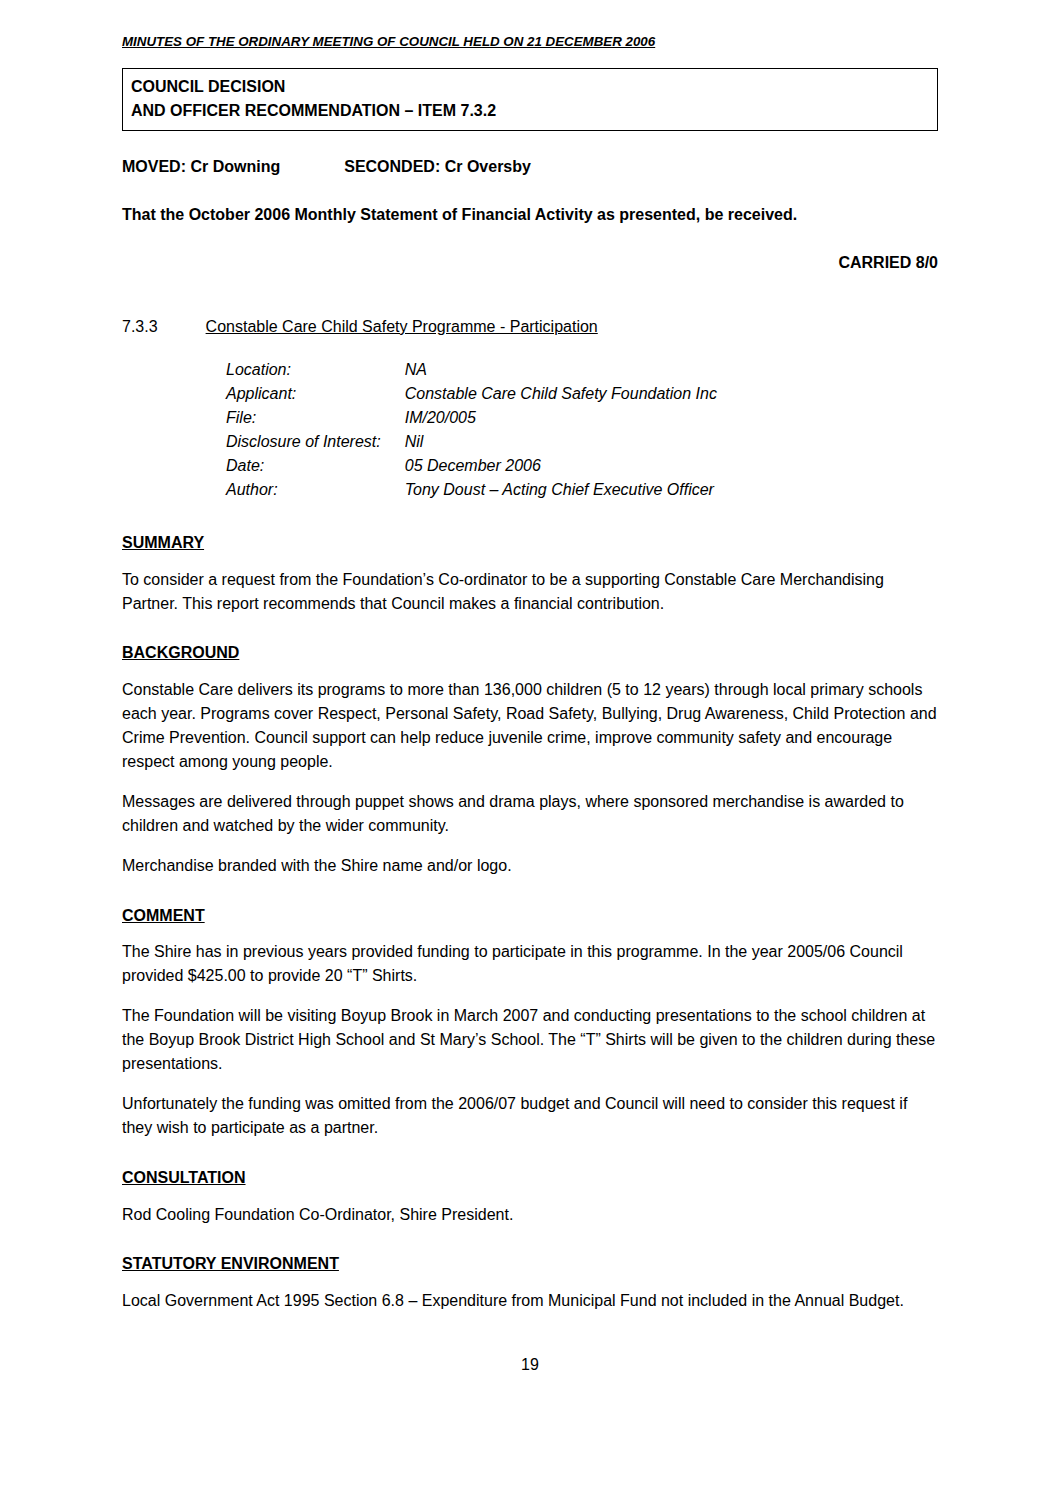MINUTES OF THE ORDINARY MEETING OF COUNCIL HELD ON 21 DECEMBER 2006
COUNCIL DECISION
AND OFFICER RECOMMENDATION – ITEM 7.3.2
MOVED: Cr Downing SECONDED: Cr Oversby
That the October 2006 Monthly Statement of Financial Activity as presented, be received.
CARRIED 8/0
7.3.3 Constable Care Child Safety Programme - Participation
| Location: | NA |
| Applicant: | Constable Care Child Safety Foundation Inc |
| File: | IM/20/005 |
| Disclosure of Interest: | Nil |
| Date: | 05 December 2006 |
| Author: | Tony Doust – Acting Chief Executive Officer |
SUMMARY
To consider a request from the Foundation’s Co-ordinator to be a supporting Constable Care Merchandising Partner. This report recommends that Council makes a financial contribution.
BACKGROUND
Constable Care delivers its programs to more than 136,000 children (5 to 12 years) through local primary schools each year. Programs cover Respect, Personal Safety, Road Safety, Bullying, Drug Awareness, Child Protection and Crime Prevention. Council support can help reduce juvenile crime, improve community safety and encourage respect among young people.
Messages are delivered through puppet shows and drama plays, where sponsored merchandise is awarded to children and watched by the wider community.
Merchandise branded with the Shire name and/or logo.
COMMENT
The Shire has in previous years provided funding to participate in this programme. In the year 2005/06 Council provided $425.00 to provide 20 “T” Shirts.
The Foundation will be visiting Boyup Brook in March 2007 and conducting presentations to the school children at the Boyup Brook District High School and St Mary’s School. The “T” Shirts will be given to the children during these presentations.
Unfortunately the funding was omitted from the 2006/07 budget and Council will need to consider this request if they wish to participate as a partner.
CONSULTATION
Rod Cooling Foundation Co-Ordinator, Shire President.
STATUTORY ENVIRONMENT
Local Government Act 1995 Section 6.8 – Expenditure from Municipal Fund not included in the Annual Budget.
19